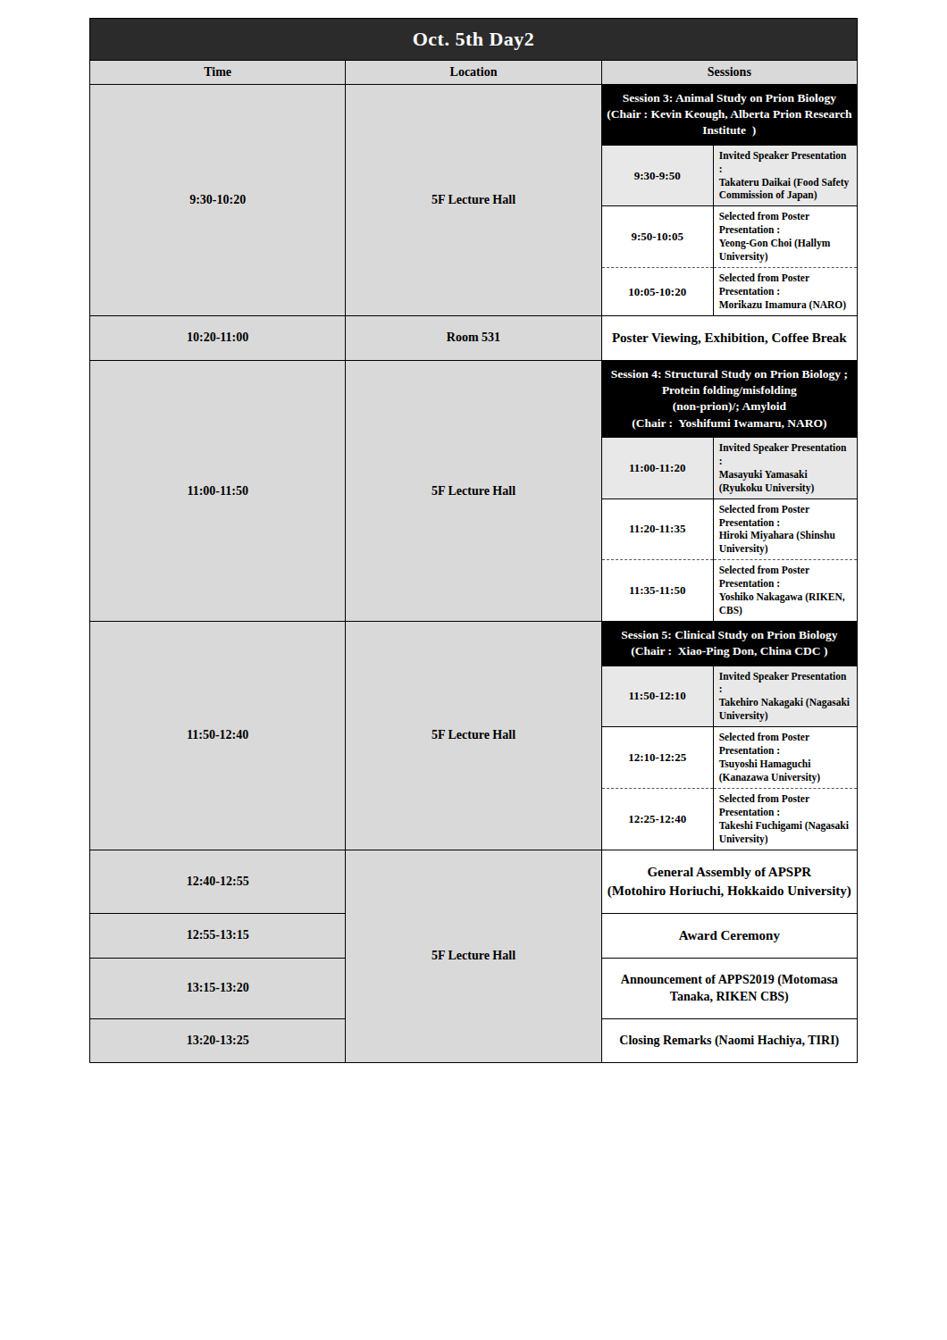| Oct. 5th Day2 |
| Time | Location | Sessions |
| 9:30-10:20 | 5F Lecture Hall | Session 3: Animal Study on Prion Biology (Chair : Kevin Keough, Alberta Prion Research Institute ) |
| / 9:30-9:50 / Invited Speaker Presentation : Takateru Daikai (Food Safety Commission of Japan) / / 9:50-10:05 / Selected from Poster Presentation : Yeong-Gon Choi (Hallym University) / / 10:05-10:20 / Selected from Poster Presentation : Morikazu Imamura (NARO) / |
| 10:20-11:00 | Room 531 | Poster Viewing, Exhibition, Coffee Break |
| 11:00-11:50 | 5F Lecture Hall | Session 4: Structural Study on Prion Biology ; Protein folding/misfolding (non-prion)/; Amyloid (Chair : Yoshifumi Iwamaru, NARO) |
| / 11:00-11:20 / Invited Speaker Presentation : Masayuki Yamasaki (Ryukoku University) / / 11:20-11:35 / Selected from Poster Presentation : Hiroki Miyahara (Shinshu University) / / 11:35-11:50 / Selected from Poster Presentation : Yoshiko Nakagawa (RIKEN, CBS) / |
| 11:50-12:40 | 5F Lecture Hall | Session 5: Clinical Study on Prion Biology (Chair : Xiao-Ping Don, China CDC ) |
| / 11:50-12:10 / Invited Speaker Presentation : Takehiro Nakagaki (Nagasaki University) / / 12:10-12:25 / Selected from Poster Presentation : Tsuyoshi Hamaguchi (Kanazawa University) / / 12:25-12:40 / Selected from Poster Presentation : Takeshi Fuchigami (Nagasaki University) / |
| 12:40-12:55 | 5F Lecture Hall | General Assembly of APSPR (Motohiro Horiuchi, Hokkaido University) |
| 12:55-13:15 | Award Ceremony |
| 13:15-13:20 | Announcement of APPS2019 (Motomasa Tanaka, RIKEN CBS) |
| 13:20-13:25 | Closing Remarks (Naomi Hachiya, TIRI) |